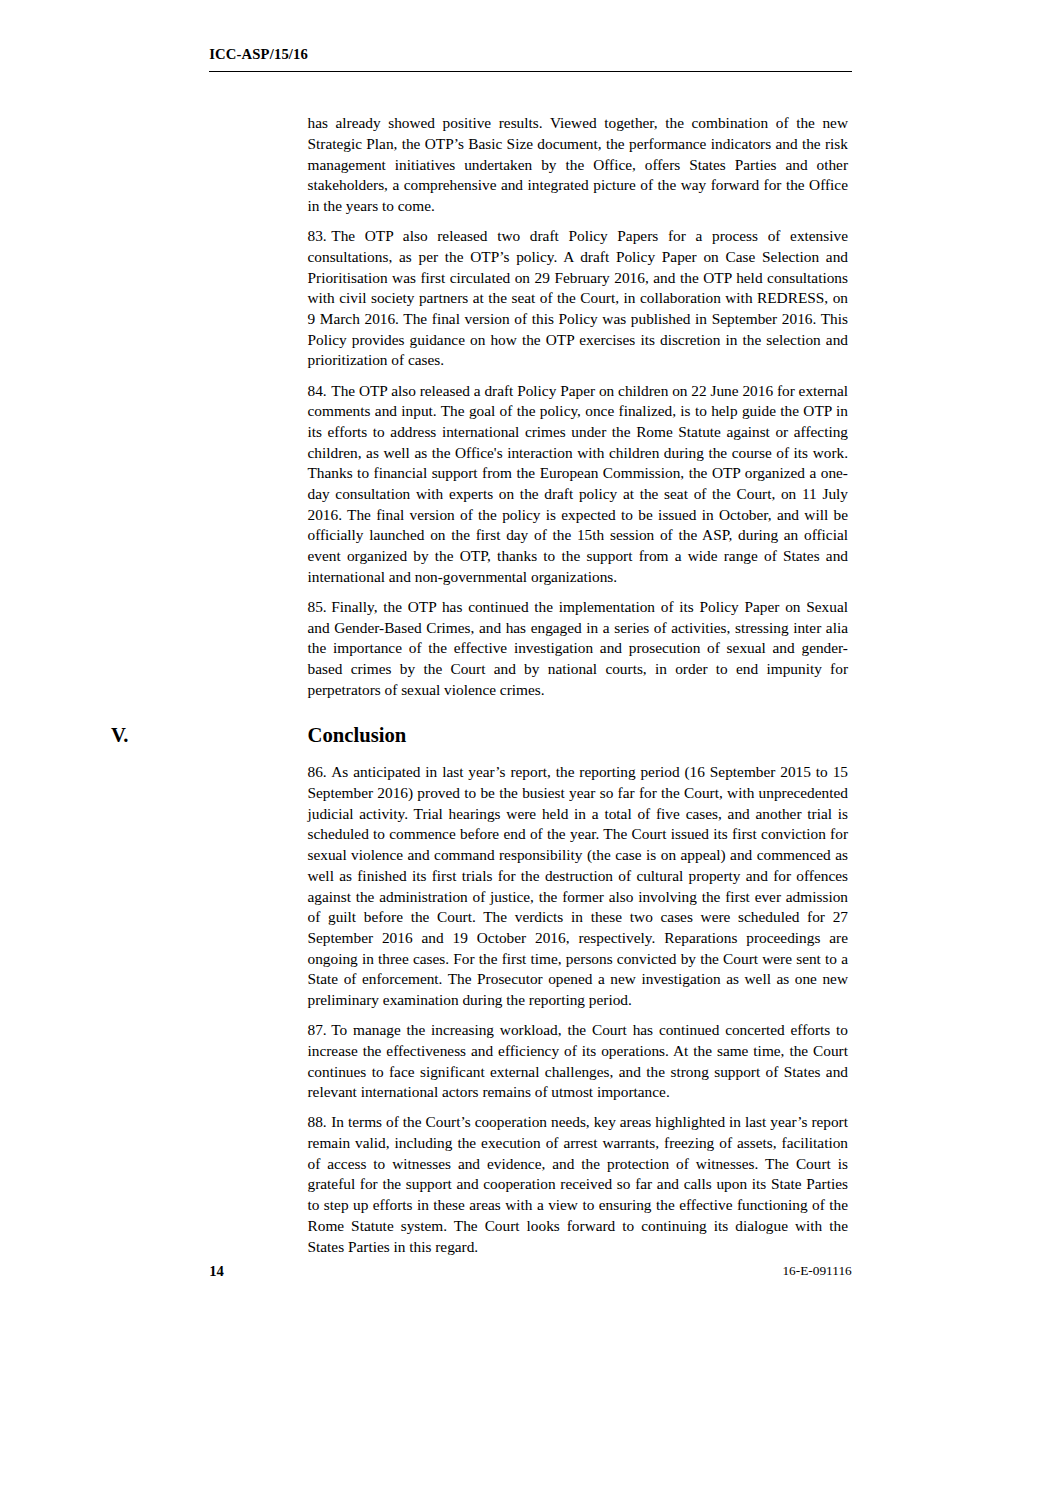ICC-ASP/15/16
has already showed positive results. Viewed together, the combination of the new Strategic Plan, the OTP’s Basic Size document, the performance indicators and the risk management initiatives undertaken by the Office, offers States Parties and other stakeholders, a comprehensive and integrated picture of the way forward for the Office in the years to come.
83. The OTP also released two draft Policy Papers for a process of extensive consultations, as per the OTP’s policy. A draft Policy Paper on Case Selection and Prioritisation was first circulated on 29 February 2016, and the OTP held consultations with civil society partners at the seat of the Court, in collaboration with REDRESS, on 9 March 2016. The final version of this Policy was published in September 2016. This Policy provides guidance on how the OTP exercises its discretion in the selection and prioritization of cases.
84. The OTP also released a draft Policy Paper on children on 22 June 2016 for external comments and input. The goal of the policy, once finalized, is to help guide the OTP in its efforts to address international crimes under the Rome Statute against or affecting children, as well as the Office's interaction with children during the course of its work. Thanks to financial support from the European Commission, the OTP organized a one-day consultation with experts on the draft policy at the seat of the Court, on 11 July 2016. The final version of the policy is expected to be issued in October, and will be officially launched on the first day of the 15th session of the ASP, during an official event organized by the OTP, thanks to the support from a wide range of States and international and non-governmental organizations.
85. Finally, the OTP has continued the implementation of its Policy Paper on Sexual and Gender-Based Crimes, and has engaged in a series of activities, stressing inter alia the importance of the effective investigation and prosecution of sexual and gender-based crimes by the Court and by national courts, in order to end impunity for perpetrators of sexual violence crimes.
V. Conclusion
86. As anticipated in last year’s report, the reporting period (16 September 2015 to 15 September 2016) proved to be the busiest year so far for the Court, with unprecedented judicial activity. Trial hearings were held in a total of five cases, and another trial is scheduled to commence before end of the year. The Court issued its first conviction for sexual violence and command responsibility (the case is on appeal) and commenced as well as finished its first trials for the destruction of cultural property and for offences against the administration of justice, the former also involving the first ever admission of guilt before the Court. The verdicts in these two cases were scheduled for 27 September 2016 and 19 October 2016, respectively. Reparations proceedings are ongoing in three cases. For the first time, persons convicted by the Court were sent to a State of enforcement. The Prosecutor opened a new investigation as well as one new preliminary examination during the reporting period.
87. To manage the increasing workload, the Court has continued concerted efforts to increase the effectiveness and efficiency of its operations. At the same time, the Court continues to face significant external challenges, and the strong support of States and relevant international actors remains of utmost importance.
88. In terms of the Court’s cooperation needs, key areas highlighted in last year’s report remain valid, including the execution of arrest warrants, freezing of assets, facilitation of access to witnesses and evidence, and the protection of witnesses. The Court is grateful for the support and cooperation received so far and calls upon its State Parties to step up efforts in these areas with a view to ensuring the effective functioning of the Rome Statute system. The Court looks forward to continuing its dialogue with the States Parties in this regard.
14 16-E-091116